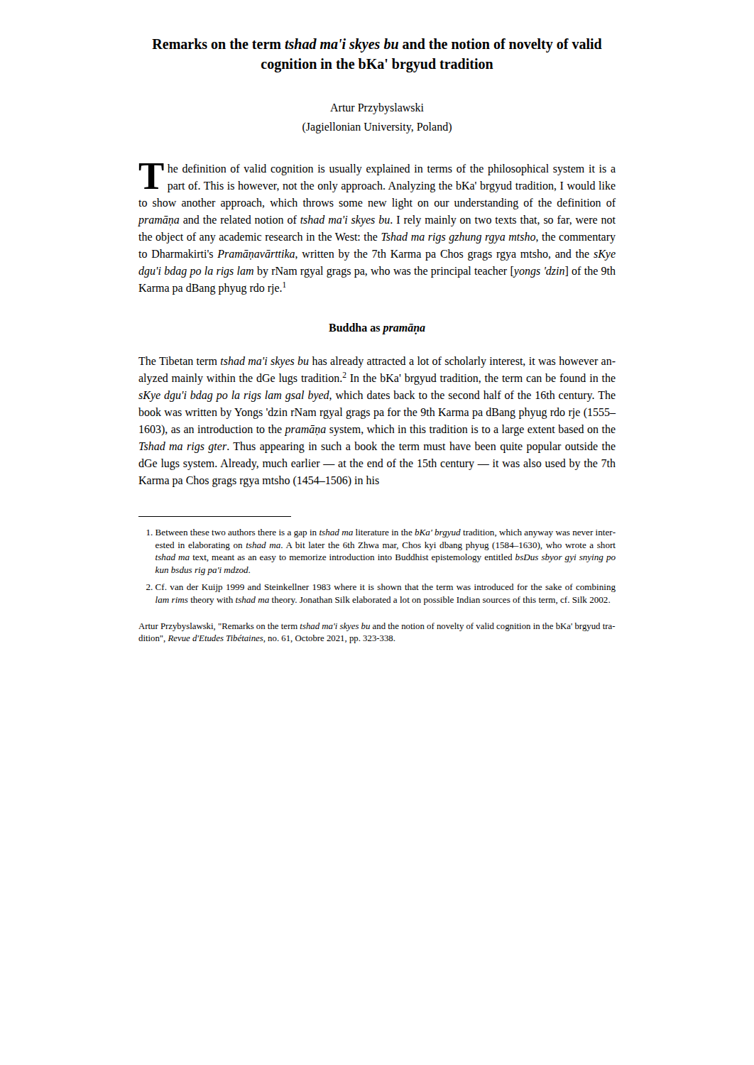Remarks on the term tshad ma'i skyes bu and the notion of novelty of valid cognition in the bKa' brgyud tradition
Artur Przybyslawski
(Jagiellonian University, Poland)
The definition of valid cognition is usually explained in terms of the philosophical system it is a part of. This is however, not the only approach. Analyzing the bKa' brgyud tradition, I would like to show another approach, which throws some new light on our understanding of the definition of pramāṇa and the related notion of tshad ma'i skyes bu. I rely mainly on two texts that, so far, were not the object of any academic research in the West: the Tshad ma rigs gzhung rgya mtsho, the commentary to Dharmakirti's Pramāṇavārttika, written by the 7th Karma pa Chos grags rgya mtsho, and the sKye dgu'i bdag po la rigs lam by rNam rgyal grags pa, who was the principal teacher [yongs 'dzin] of the 9th Karma pa dBang phyug rdo rje.1
Buddha as pramāṇa
The Tibetan term tshad ma'i skyes bu has already attracted a lot of scholarly interest, it was however analyzed mainly within the dGe lugs tradition.2 In the bKa' brgyud tradition, the term can be found in the sKye dgu'i bdag po la rigs lam gsal byed, which dates back to the second half of the 16th century. The book was written by Yongs 'dzin rNam rgyal grags pa for the 9th Karma pa dBang phyug rdo rje (1555–1603), as an introduction to the pramāṇa system, which in this tradition is to a large extent based on the Tshad ma rigs gter. Thus appearing in such a book the term must have been quite popular outside the dGe lugs system. Already, much earlier — at the end of the 15th century — it was also used by the 7th Karma pa Chos grags rgya mtsho (1454–1506) in his
Between these two authors there is a gap in tshad ma literature in the bKa' brgyud tradition, which anyway was never interested in elaborating on tshad ma. A bit later the 6th Zhwa mar, Chos kyi dbang phyug (1584–1630), who wrote a short tshad ma text, meant as an easy to memorize introduction into Buddhist epistemology entitled bsDus sbyor gyi snying po kun bsdus rig pa'i mdzod.
Cf. van der Kuijp 1999 and Steinkellner 1983 where it is shown that the term was introduced for the sake of combining lam rims theory with tshad ma theory. Jonathan Silk elaborated a lot on possible Indian sources of this term, cf. Silk 2002.
Artur Przybyslawski, "Remarks on the term tshad ma'i skyes bu and the notion of novelty of valid cognition in the bKa' brgyud tradition", Revue d'Etudes Tibétaines, no. 61, Octobre 2021, pp. 323-338.